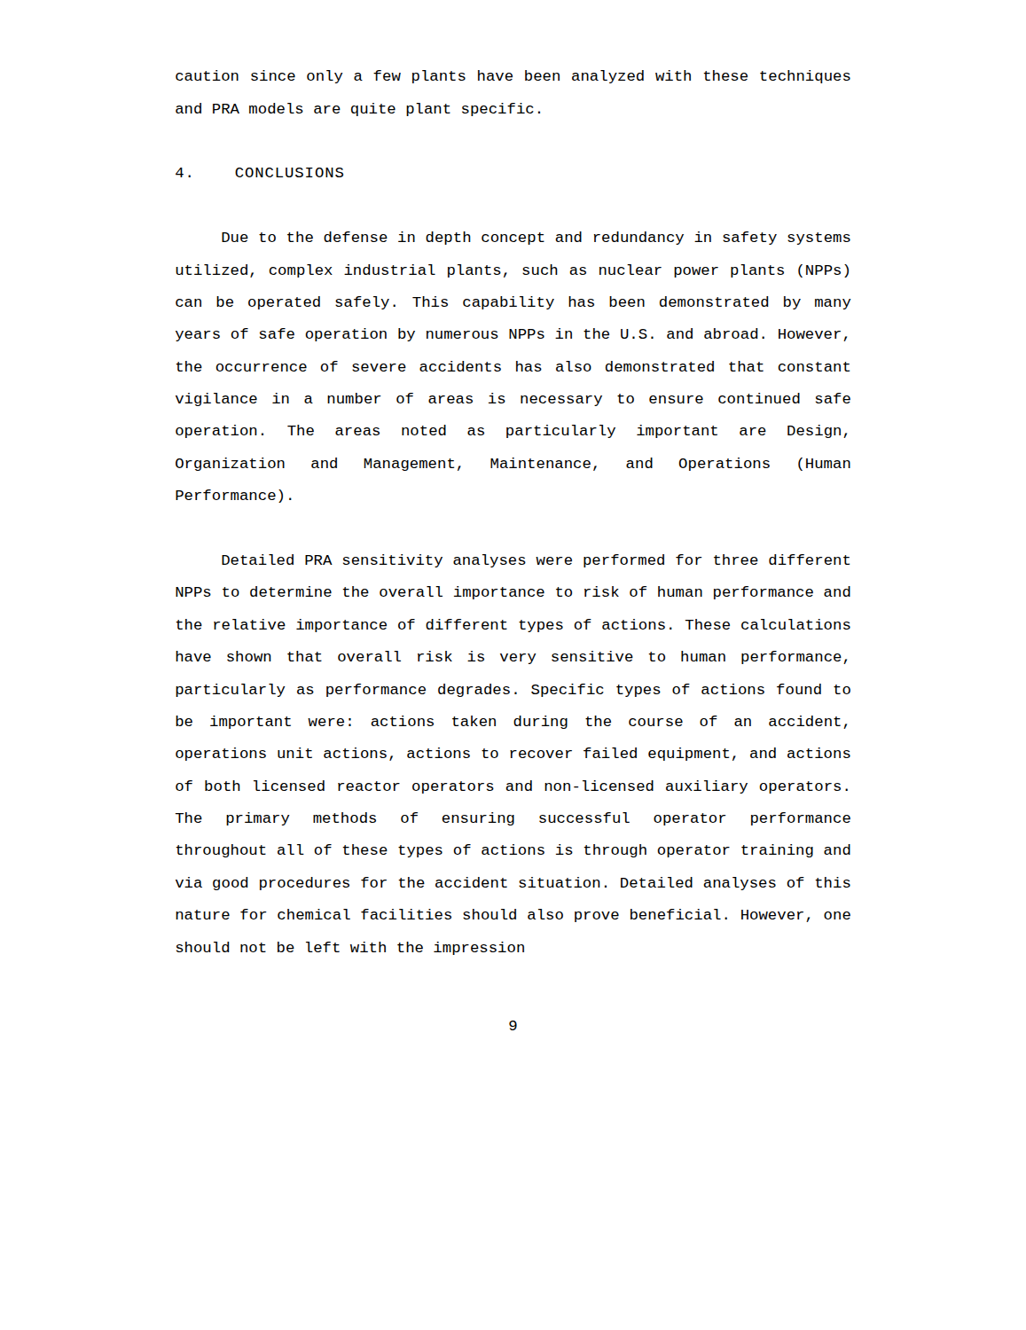caution since only a few plants have been analyzed with these techniques and PRA models are quite plant specific.
4. CONCLUSIONS
Due to the defense in depth concept and redundancy in safety systems utilized, complex industrial plants, such as nuclear power plants (NPPs) can be operated safely. This capability has been demonstrated by many years of safe operation by numerous NPPs in the U.S. and abroad. However, the occurrence of severe accidents has also demonstrated that constant vigilance in a number of areas is necessary to ensure continued safe operation. The areas noted as particularly important are Design, Organization and Management, Maintenance, and Operations (Human Performance).
Detailed PRA sensitivity analyses were performed for three different NPPs to determine the overall importance to risk of human performance and the relative importance of different types of actions. These calculations have shown that overall risk is very sensitive to human performance, particularly as performance degrades. Specific types of actions found to be important were: actions taken during the course of an accident, operations unit actions, actions to recover failed equipment, and actions of both licensed reactor operators and non-licensed auxiliary operators. The primary methods of ensuring successful operator performance throughout all of these types of actions is through operator training and via good procedures for the accident situation. Detailed analyses of this nature for chemical facilities should also prove beneficial. However, one should not be left with the impression
9